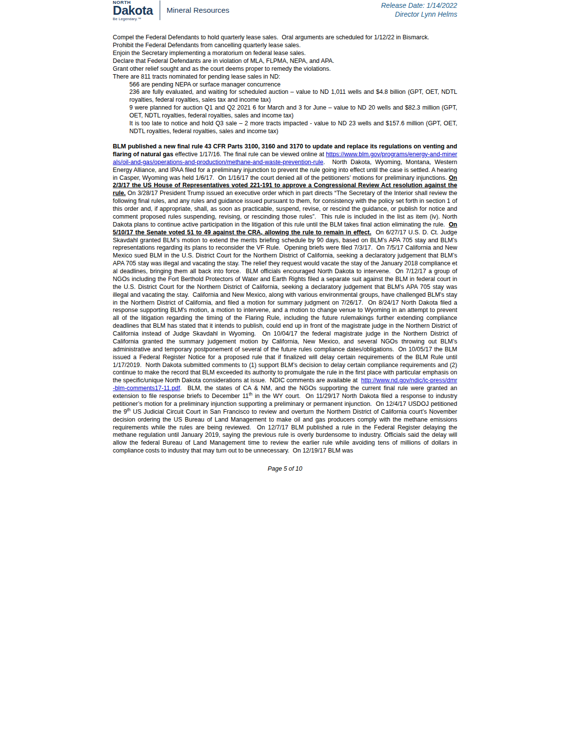NORTH Dakota Be Legendary.™
Mineral Resources
Release Date: 1/14/2022
Director Lynn Helms
Compel the Federal Defendants to hold quarterly lease sales. Oral arguments are scheduled for 1/12/22 in Bismarck.
Prohibit the Federal Defendants from cancelling quarterly lease sales.
Enjoin the Secretary implementing a moratorium on federal lease sales.
Declare that Federal Defendants are in violation of MLA, FLPMA, NEPA, and APA.
Grant other relief sought and as the court deems proper to remedy the violations.
There are 811 tracts nominated for pending lease sales in ND:
566 are pending NEPA or surface manager concurrence
236 are fully evaluated, and waiting for scheduled auction – value to ND 1,011 wells and $4.8 billion (GPT, OET, NDTL royalties, federal royalties, sales tax and income tax)
9 were planned for auction Q1 and Q2 2021 6 for March and 3 for June – value to ND 20 wells and $82.3 million (GPT, OET, NDTL royalties, federal royalties, sales and income tax)
It is too late to notice and hold Q3 sale – 2 more tracts impacted - value to ND 23 wells and $157.6 million (GPT, OET, NDTL royalties, federal royalties, sales and income tax)
BLM published a new final rule 43 CFR Parts 3100, 3160 and 3170 to update and replace its regulations on venting and flaring of natural gas effective 1/17/16. The final rule can be viewed online at https://www.blm.gov/programs/energy-and-minerals/oil-and-gas/operations-and-production/methane-and-waste-prevention-rule. North Dakota, Wyoming, Montana, Western Energy Alliance, and IPAA filed for a preliminary injunction to prevent the rule going into effect until the case is settled. A hearing in Casper, Wyoming was held 1/6/17. On 1/16/17 the court denied all of the petitioners’ motions for preliminary injunctions. On 2/3/17 the US House of Representatives voted 221-191 to approve a Congressional Review Act resolution against the rule. On 3/28/17 President Trump issued an executive order which in part directs “The Secretary of the Interior shall review the following final rules, and any rules and guidance issued pursuant to them, for consistency with the policy set forth in section 1 of this order and, if appropriate, shall, as soon as practicable, suspend, revise, or rescind the guidance, or publish for notice and comment proposed rules suspending, revising, or rescinding those rules”. This rule is included in the list as item (iv). North Dakota plans to continue active participation in the litigation of this rule until the BLM takes final action eliminating the rule. On 5/10/17 the Senate voted 51 to 49 against the CRA, allowing the rule to remain in effect. On 6/27/17 U.S. D. Ct. Judge Skavdahl granted BLM’s motion to extend the merits briefing schedule by 90 days, based on BLM’s APA 705 stay and BLM’s representations regarding its plans to reconsider the VF Rule. Opening briefs were filed 7/3/17. On 7/5/17 California and New Mexico sued BLM in the U.S. District Court for the Northern District of California, seeking a declaratory judgement that BLM’s APA 705 stay was illegal and vacating the stay. The relief they request would vacate the stay of the January 2018 compliance et al deadlines, bringing them all back into force. BLM officials encouraged North Dakota to intervene. On 7/12/17 a group of NGOs including the Fort Berthold Protectors of Water and Earth Rights filed a separate suit against the BLM in federal court in the U.S. District Court for the Northern District of California, seeking a declaratory judgement that BLM’s APA 705 stay was illegal and vacating the stay. California and New Mexico, along with various environmental groups, have challenged BLM's stay in the Northern District of California, and filed a motion for summary judgment on 7/26/17. On 8/24/17 North Dakota filed a response supporting BLM's motion, a motion to intervene, and a motion to change venue to Wyoming in an attempt to prevent all of the litigation regarding the timing of the Flaring Rule, including the future rulemakings further extending compliance deadlines that BLM has stated that it intends to publish, could end up in front of the magistrate judge in the Northern District of California instead of Judge Skavdahl in Wyoming. On 10/04/17 the federal magistrate judge in the Northern District of California granted the summary judgement motion by California, New Mexico, and several NGOs throwing out BLM’s administrative and temporary postponement of several of the future rules compliance dates/obligations. On 10/05/17 the BLM issued a Federal Register Notice for a proposed rule that if finalized will delay certain requirements of the BLM Rule until 1/17/2019. North Dakota submitted comments to (1) support BLM’s decision to delay certain compliance requirements and (2) continue to make the record that BLM exceeded its authority to promulgate the rule in the first place with particular emphasis on the specific/unique North Dakota considerations at issue. NDIC comments are available at http://www.nd.gov/ndic/ic-press/dmr-blm-comments17-11.pdf. BLM, the states of CA & NM, and the NGOs supporting the current final rule were granted an extension to file response briefs to December 11th in the WY court. On 11/29/17 North Dakota filed a response to industry petitioner’s motion for a preliminary injunction supporting a preliminary or permanent injunction. On 12/4/17 USDOJ petitioned the 9th US Judicial Circuit Court in San Francisco to review and overturn the Northern District of California court’s November decision ordering the US Bureau of Land Management to make oil and gas producers comply with the methane emissions requirements while the rules are being reviewed. On 12/7/17 BLM published a rule in the Federal Register delaying the methane regulation until January 2019, saying the previous rule is overly burdensome to industry. Officials said the delay will allow the federal Bureau of Land Management time to review the earlier rule while avoiding tens of millions of dollars in compliance costs to industry that may turn out to be unnecessary. On 12/19/17 BLM was
Page 5 of 10